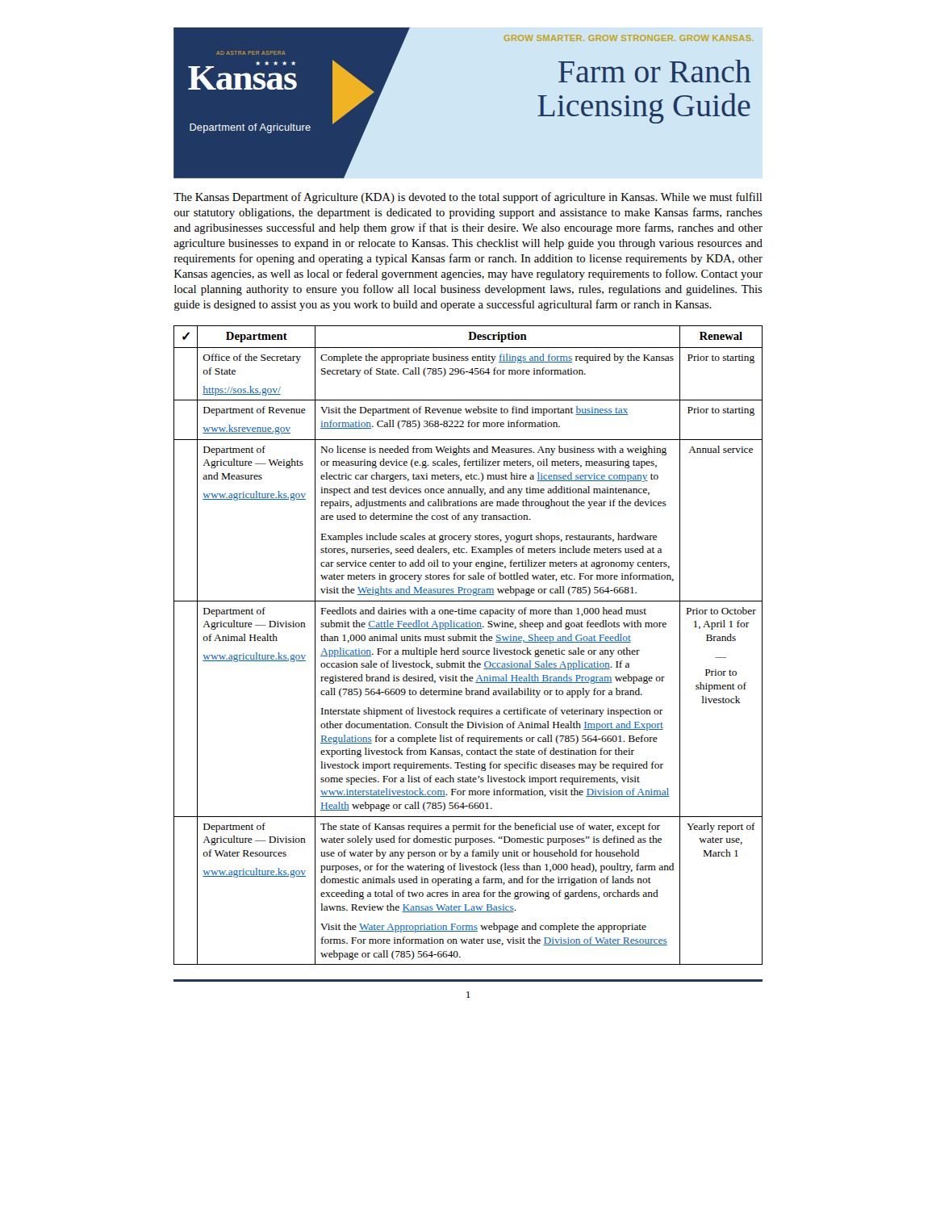GROW SMARTER. GROW STRONGER. GROW KANSAS.
AD ASTRA PER ASPERA
★ ★ ★ ★ ★
Kansas
Department of Agriculture
Farm or Ranch
Licensing Guide
The Kansas Department of Agriculture (KDA) is devoted to the total support of agriculture in Kansas. While we must fulfill our statutory obligations, the department is dedicated to providing support and assistance to make Kansas farms, ranches and agribusinesses successful and help them grow if that is their desire. We also encourage more farms, ranches and other agriculture businesses to expand in or relocate to Kansas. This checklist will help guide you through various resources and requirements for opening and operating a typical Kansas farm or ranch. In addition to license requirements by KDA, other Kansas agencies, as well as local or federal government agencies, may have regulatory requirements to follow. Contact your local planning authority to ensure you follow all local business development laws, rules, regulations and guidelines. This guide is designed to assist you as you work to build and operate a successful agricultural farm or ranch in Kansas.
| ✓ | Department | Description | Renewal |
| --- | --- | --- | --- |
| | Office of the Secretary of State https://sos.ks.gov/ | Complete the appropriate business entity filings and forms required by the Kansas Secretary of State. Call (785) 296-4564 for more information. | Prior to starting |
| | Department of Revenue www.ksrevenue.gov | Visit the Department of Revenue website to find important business tax information . Call (785) 368-8222 for more information. | Prior to starting |
| | Department of Agriculture — Weights and Measures www.agriculture.ks.gov | No license is needed from Weights and Measures. Any business with a weighing or measuring device (e.g. scales, fertilizer meters, oil meters, measuring tapes, electric car chargers, taxi meters, etc.) must hire a licensed service company to inspect and test devices once annually, and any time additional maintenance, repairs, adjustments and calibrations are made throughout the year if the devices are used to determine the cost of any transaction. Examples include scales at grocery stores, yogurt shops, restaurants, hardware stores, nurseries, seed dealers, etc. Examples of meters include meters used at a car service center to add oil to your engine, fertilizer meters at agronomy centers, water meters in grocery stores for sale of bottled water, etc. For more information, visit the Weights and Measures Program webpage or call (785) 564-6681. | Annual service |
| | Department of Agriculture — Division of Animal Health www.agriculture.ks.gov | Feedlots and dairies with a one-time capacity of more than 1,000 head must submit the Cattle Feedlot Application . Swine, sheep and goat feedlots with more than 1,000 animal units must submit the Swine, Sheep and Goat Feedlot Application . For a multiple herd source livestock genetic sale or any other occasion sale of livestock, submit the Occasional Sales Application . If a registered brand is desired, visit the Animal Health Brands Program webpage or call (785) 564-6609 to determine brand availability or to apply for a brand. Interstate shipment of livestock requires a certificate of veterinary inspection or other documentation. Consult the Division of Animal Health Import and Export Regulations for a complete list of requirements or call (785) 564-6601. Before exporting livestock from Kansas, contact the state of destination for their livestock import requirements. Testing for specific diseases may be required for some species. For a list of each state’s livestock import requirements, visit www.interstatelivestock.com . For more information, visit the Division of Animal Health webpage or call (785) 564-6601. | Prior to October 1, April 1 for Brands — Prior to shipment of livestock |
| | Department of Agriculture — Division of Water Resources www.agriculture.ks.gov | The state of Kansas requires a permit for the beneficial use of water, except for water solely used for domestic purposes. “Domestic purposes” is defined as the use of water by any person or by a family unit or household for household purposes, or for the watering of livestock (less than 1,000 head), poultry, farm and domestic animals used in operating a farm, and for the irrigation of lands not exceeding a total of two acres in area for the growing of gardens, orchards and lawns. Review the Kansas Water Law Basics . Visit the Water Appropriation Forms webpage and complete the appropriate forms. For more information on water use, visit the Division of Water Resources webpage or call (785) 564-6640. | Yearly report of water use, March 1 |
1